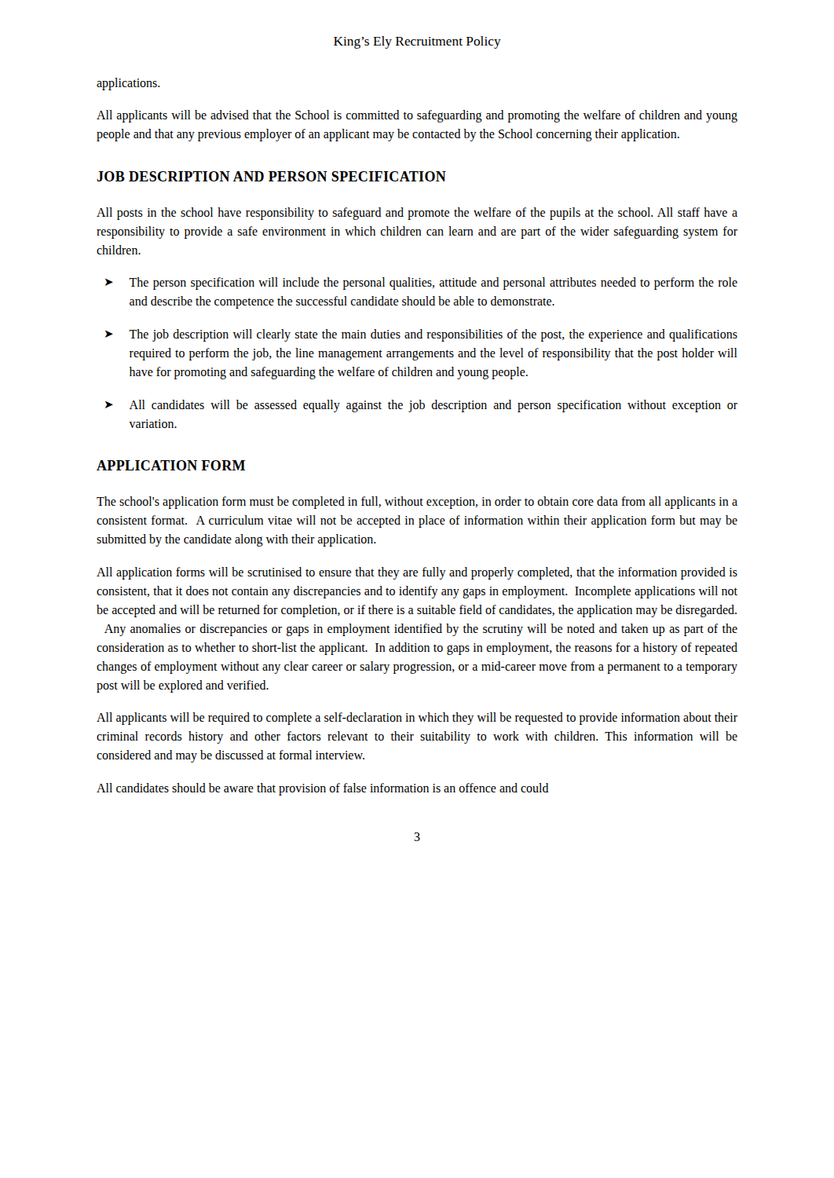King’s Ely Recruitment Policy
applications.
All applicants will be advised that the School is committed to safeguarding and promoting the welfare of children and young people and that any previous employer of an applicant may be contacted by the School concerning their application.
JOB DESCRIPTION AND PERSON SPECIFICATION
All posts in the school have responsibility to safeguard and promote the welfare of the pupils at the school. All staff have a responsibility to provide a safe environment in which children can learn and are part of the wider safeguarding system for children.
The person specification will include the personal qualities, attitude and personal attributes needed to perform the role and describe the competence the successful candidate should be able to demonstrate.
The job description will clearly state the main duties and responsibilities of the post, the experience and qualifications required to perform the job, the line management arrangements and the level of responsibility that the post holder will have for promoting and safeguarding the welfare of children and young people.
All candidates will be assessed equally against the job description and person specification without exception or variation.
APPLICATION FORM
The school's application form must be completed in full, without exception, in order to obtain core data from all applicants in a consistent format. A curriculum vitae will not be accepted in place of information within their application form but may be submitted by the candidate along with their application.
All application forms will be scrutinised to ensure that they are fully and properly completed, that the information provided is consistent, that it does not contain any discrepancies and to identify any gaps in employment. Incomplete applications will not be accepted and will be returned for completion, or if there is a suitable field of candidates, the application may be disregarded. Any anomalies or discrepancies or gaps in employment identified by the scrutiny will be noted and taken up as part of the consideration as to whether to short-list the applicant. In addition to gaps in employment, the reasons for a history of repeated changes of employment without any clear career or salary progression, or a mid-career move from a permanent to a temporary post will be explored and verified.
All applicants will be required to complete a self-declaration in which they will be requested to provide information about their criminal records history and other factors relevant to their suitability to work with children. This information will be considered and may be discussed at formal interview.
All candidates should be aware that provision of false information is an offence and could
3